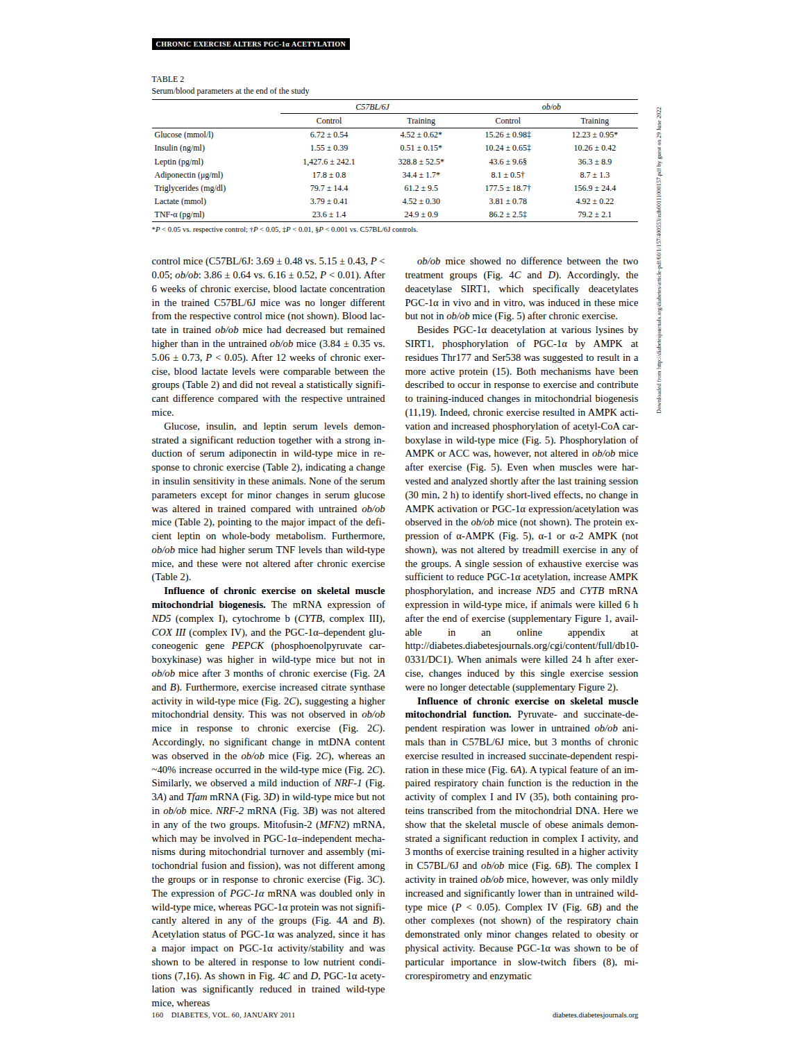CHRONIC EXERCISE ALTERS PGC-1α ACETYLATION
Downloaded from http://diabetesjournals.org/diabetes/article-pdf/60/1/157/400553/zdb00111000157.pdf by guest on 29 June 2022
TABLE 2
Serum/blood parameters at the end of the study
| | C57BL/6J | ob/ob |
| --- | --- | --- |
| | Control | Training | Control | Training |
| Glucose (mmol/l) | 6.72 ± 0.54 | 4.52 ± 0.62* | 15.26 ± 0.98‡ | 12.23 ± 0.95* |
| Insulin (ng/ml) | 1.55 ± 0.39 | 0.51 ± 0.15* | 10.24 ± 0.65‡ | 10.26 ± 0.42 |
| Leptin (pg/ml) | 1,427.6 ± 242.1 | 328.8 ± 52.5* | 43.6 ± 9.6§ | 36.3 ± 8.9 |
| Adiponectin (μg/ml) | 17.8 ± 0.8 | 34.4 ± 1.7* | 8.1 ± 0.5† | 8.7 ± 1.3 |
| Triglycerides (mg/dl) | 79.7 ± 14.4 | 61.2 ± 9.5 | 177.5 ± 18.7† | 156.9 ± 24.4 |
| Lactate (mmol) | 3.79 ± 0.41 | 4.52 ± 0.30 | 3.81 ± 0.78 | 4.92 ± 0.22 |
| TNF-α (pg/ml) | 23.6 ± 1.4 | 24.9 ± 0.9 | 86.2 ± 2.5‡ | 79.2 ± 2.1 |
*P < 0.05 vs. respective control; †P < 0.05, ‡P < 0.01, §P < 0.001 vs. C57BL/6J controls.
control mice (C57BL/6J: 3.69 ± 0.48 vs. 5.15 ± 0.43, P < 0.05; ob/ob: 3.86 ± 0.64 vs. 6.16 ± 0.52, P < 0.01). After 6 weeks of chronic exercise, blood lactate concentration in the trained C57BL/6J mice was no longer different from the respective control mice (not shown). Blood lactate in trained ob/ob mice had decreased but remained higher than in the untrained ob/ob mice (3.84 ± 0.35 vs. 5.06 ± 0.73, P < 0.05). After 12 weeks of chronic exercise, blood lactate levels were comparable between the groups (Table 2) and did not reveal a statistically significant difference compared with the respective untrained mice.
Glucose, insulin, and leptin serum levels demonstrated a significant reduction together with a strong induction of serum adiponectin in wild-type mice in response to chronic exercise (Table 2), indicating a change in insulin sensitivity in these animals. None of the serum parameters except for minor changes in serum glucose was altered in trained compared with untrained ob/ob mice (Table 2), pointing to the major impact of the deficient leptin on whole-body metabolism. Furthermore, ob/ob mice had higher serum TNF levels than wild-type mice, and these were not altered after chronic exercise (Table 2).
Influence of chronic exercise on skeletal muscle mitochondrial biogenesis. The mRNA expression of ND5 (complex I), cytochrome b (CYTB, complex III), COX III (complex IV), and the PGC-1α–dependent gluconeogenic gene PEPCK (phosphoenolpyruvate carboxykinase) was higher in wild-type mice but not in ob/ob mice after 3 months of chronic exercise (Fig. 2A and B). Furthermore, exercise increased citrate synthase activity in wild-type mice (Fig. 2C), suggesting a higher mitochondrial density. This was not observed in ob/ob mice in response to chronic exercise (Fig. 2C). Accordingly, no significant change in mtDNA content was observed in the ob/ob mice (Fig. 2C), whereas an ~40% increase occurred in the wild-type mice (Fig. 2C). Similarly, we observed a mild induction of NRF-1 (Fig. 3A) and Tfam mRNA (Fig. 3D) in wild-type mice but not in ob/ob mice. NRF-2 mRNA (Fig. 3B) was not altered in any of the two groups. Mitofusin-2 (MFN2) mRNA, which may be involved in PGC-1α–independent mechanisms during mitochondrial turnover and assembly (mitochondrial fusion and fission), was not different among the groups or in response to chronic exercise (Fig. 3C). The expression of PGC-1α mRNA was doubled only in wild-type mice, whereas PGC-1α protein was not significantly altered in any of the groups (Fig. 4A and B). Acetylation status of PGC-1α was analyzed, since it has a major impact on PGC-1α activity/stability and was shown to be altered in response to low nutrient conditions (7,16). As shown in Fig. 4C and D, PGC-1α acetylation was significantly reduced in trained wild-type mice, whereas
ob/ob mice showed no difference between the two treatment groups (Fig. 4C and D). Accordingly, the deacetylase SIRT1, which specifically deacetylates PGC-1α in vivo and in vitro, was induced in these mice but not in ob/ob mice (Fig. 5) after chronic exercise.
Besides PGC-1α deacetylation at various lysines by SIRT1, phosphorylation of PGC-1α by AMPK at residues Thr177 and Ser538 was suggested to result in a more active protein (15). Both mechanisms have been described to occur in response to exercise and contribute to training-induced changes in mitochondrial biogenesis (11,19). Indeed, chronic exercise resulted in AMPK activation and increased phosphorylation of acetyl-CoA carboxylase in wild-type mice (Fig. 5). Phosphorylation of AMPK or ACC was, however, not altered in ob/ob mice after exercise (Fig. 5). Even when muscles were harvested and analyzed shortly after the last training session (30 min, 2 h) to identify short-lived effects, no change in AMPK activation or PGC-1α expression/acetylation was observed in the ob/ob mice (not shown). The protein expression of α-AMPK (Fig. 5), α-1 or α-2 AMPK (not shown), was not altered by treadmill exercise in any of the groups. A single session of exhaustive exercise was sufficient to reduce PGC-1α acetylation, increase AMPK phosphorylation, and increase ND5 and CYTB mRNA expression in wild-type mice, if animals were killed 6 h after the end of exercise (supplementary Figure 1, available in an online appendix at http://diabetes.diabetesjournals.org/cgi/content/full/db10-0331/DC1). When animals were killed 24 h after exercise, changes induced by this single exercise session were no longer detectable (supplementary Figure 2).
Influence of chronic exercise on skeletal muscle mitochondrial function. Pyruvate- and succinate-dependent respiration was lower in untrained ob/ob animals than in C57BL/6J mice, but 3 months of chronic exercise resulted in increased succinate-dependent respiration in these mice (Fig. 6A). A typical feature of an impaired respiratory chain function is the reduction in the activity of complex I and IV (35), both containing proteins transcribed from the mitochondrial DNA. Here we show that the skeletal muscle of obese animals demonstrated a significant reduction in complex I activity, and 3 months of exercise training resulted in a higher activity in C57BL/6J and ob/ob mice (Fig. 6B). The complex I activity in trained ob/ob mice, however, was only mildly increased and significantly lower than in untrained wild-type mice (P < 0.05). Complex IV (Fig. 6B) and the other complexes (not shown) of the respiratory chain demonstrated only minor changes related to obesity or physical activity. Because PGC-1α was shown to be of particular importance in slow-twitch fibers (8), microrespirometry and enzymatic
160 DIABETES, VOL. 60, JANUARY 2011
diabetes.diabetesjournals.org